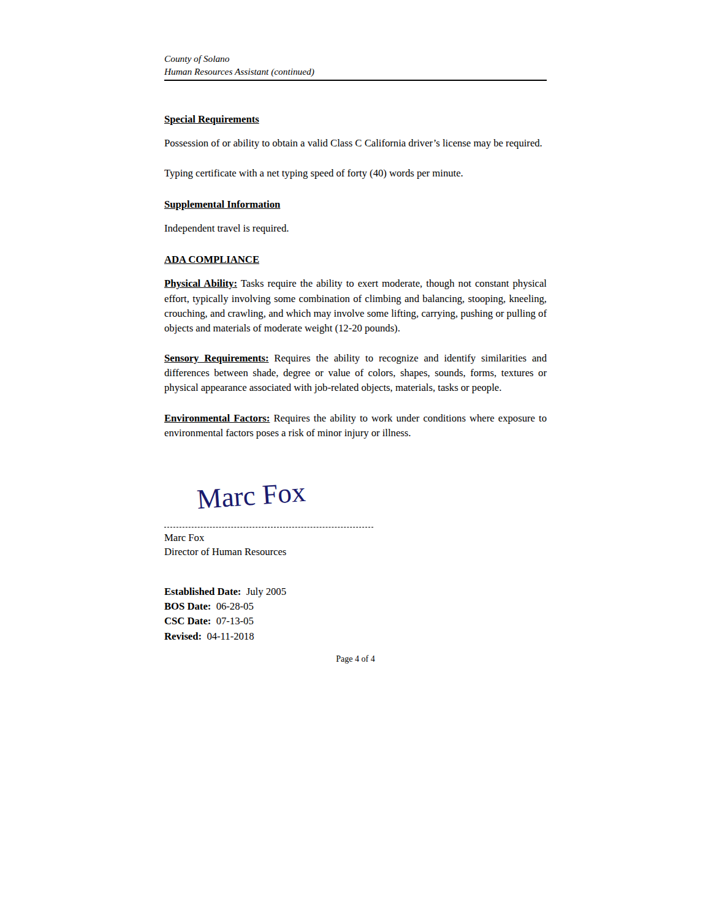County of Solano
Human Resources Assistant (continued)
Special Requirements
Possession of or ability to obtain a valid Class C California driver’s license may be required.
Typing certificate with a net typing speed of forty (40) words per minute.
Supplemental Information
Independent travel is required.
ADA Compliance
Physical Ability: Tasks require the ability to exert moderate, though not constant physical effort, typically involving some combination of climbing and balancing, stooping, kneeling, crouching, and crawling, and which may involve some lifting, carrying, pushing or pulling of objects and materials of moderate weight (12-20 pounds).
Sensory Requirements: Requires the ability to recognize and identify similarities and differences between shade, degree or value of colors, shapes, sounds, forms, textures or physical appearance associated with job-related objects, materials, tasks or people.
Environmental Factors: Requires the ability to work under conditions where exposure to environmental factors poses a risk of minor injury or illness.
Marc Fox
Marc Fox
Director of Human Resources
Established Date: July 2005
BOS Date: 06-28-05
CSC Date: 07-13-05
Revised: 04-11-2018
Page 4 of 4